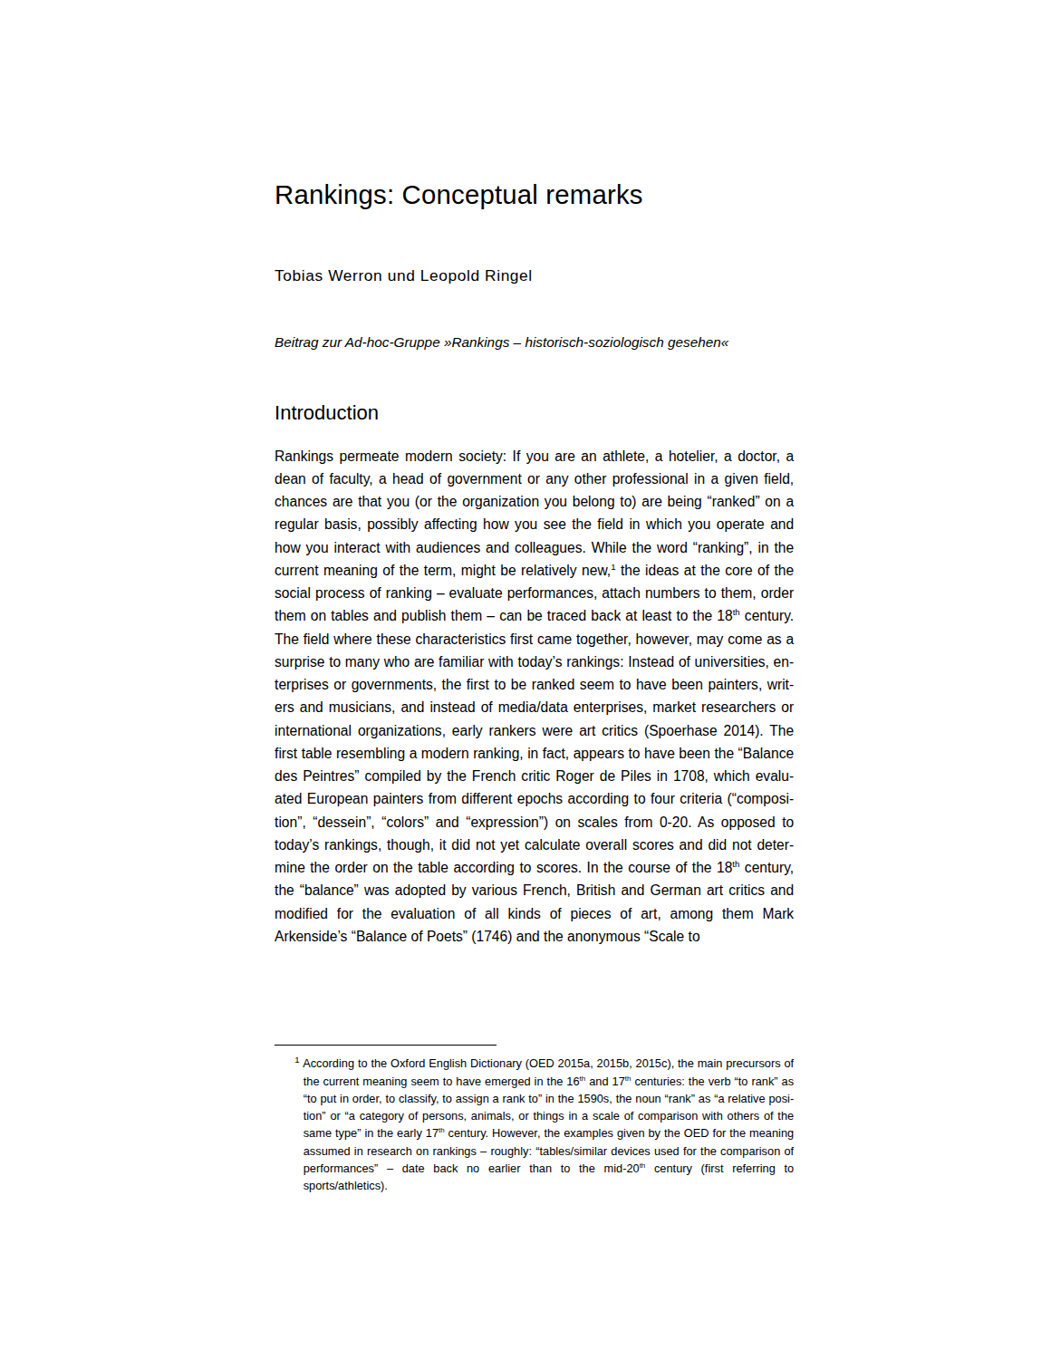Rankings: Conceptual remarks
Tobias Werron und Leopold Ringel
Beitrag zur Ad-hoc-Gruppe »Rankings – historisch-soziologisch gesehen«
Introduction
Rankings permeate modern society: If you are an athlete, a hotelier, a doctor, a dean of faculty, a head of government or any other professional in a given field, chances are that you (or the organization you belong to) are being “ranked” on a regular basis, possibly affecting how you see the field in which you operate and how you interact with audiences and colleagues. While the word “ranking”, in the current meaning of the term, might be relatively new,1 the ideas at the core of the social process of ranking – evaluate performances, attach numbers to them, order them on tables and publish them – can be traced back at least to the 18th century. The field where these characteristics first came together, however, may come as a surprise to many who are familiar with today’s rankings: Instead of universities, enterprises or governments, the first to be ranked seem to have been painters, writers and musicians, and instead of media/data enterprises, market researchers or international organizations, early rankers were art critics (Spoerhase 2014). The first table resembling a modern ranking, in fact, appears to have been the “Balance des Peintres” compiled by the French critic Roger de Piles in 1708, which evaluated European painters from different epochs according to four criteria (“composition”, “dessein”, “colors” and “expression”) on scales from 0-20. As opposed to today’s rankings, though, it did not yet calculate overall scores and did not determine the order on the table according to scores. In the course of the 18th century, the “balance” was adopted by various French, British and German art critics and modified for the evaluation of all kinds of pieces of art, among them Mark Arkenside’s “Balance of Poets” (1746) and the anonymous “Scale to
1 According to the Oxford English Dictionary (OED 2015a, 2015b, 2015c), the main precursors of the current meaning seem to have emerged in the 16th and 17th centuries: the verb “to rank” as “to put in order, to classify, to assign a rank to” in the 1590s, the noun “rank” as “a relative position” or “a category of persons, animals, or things in a scale of comparison with others of the same type” in the early 17th century. However, the examples given by the OED for the meaning assumed in research on rankings – roughly: “tables/similar devices used for the comparison of performances” – date back no earlier than to the mid-20th century (first referring to sports/athletics).